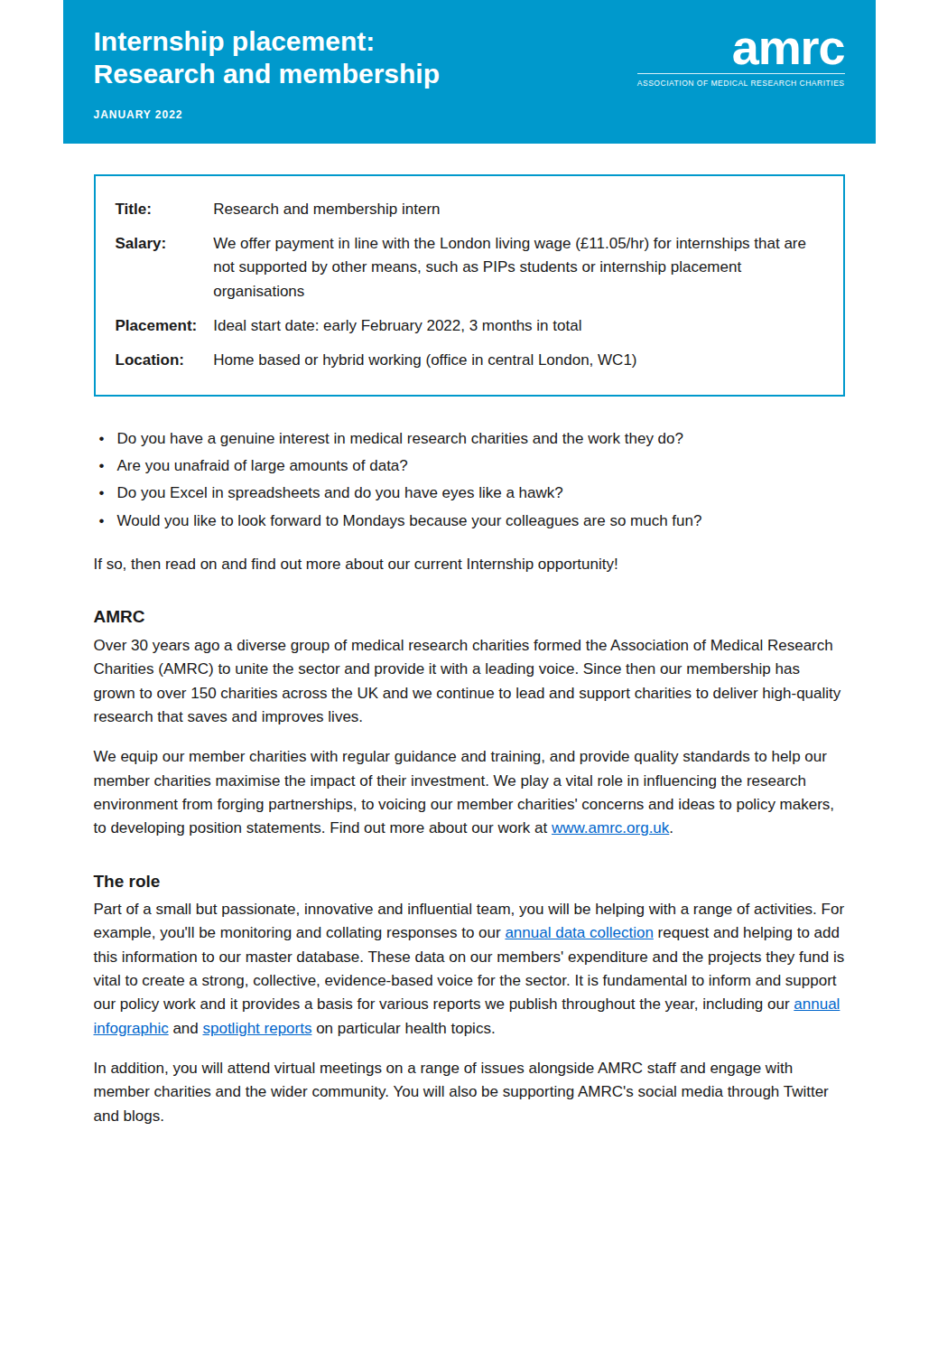Internship placement:
Research and membership
JANUARY 2022
amrc
ASSOCIATION OF MEDICAL RESEARCH CHARITIES
| Title: | Research and membership intern |
| Salary: | We offer payment in line with the London living wage (£11.05/hr) for internships that are not supported by other means, such as PIPs students or internship placement organisations |
| Placement: | Ideal start date: early February 2022, 3 months in total |
| Location: | Home based or hybrid working (office in central London, WC1) |
Do you have a genuine interest in medical research charities and the work they do?
Are you unafraid of large amounts of data?
Do you Excel in spreadsheets and do you have eyes like a hawk?
Would you like to look forward to Mondays because your colleagues are so much fun?
If so, then read on and find out more about our current Internship opportunity!
AMRC
Over 30 years ago a diverse group of medical research charities formed the Association of Medical Research Charities (AMRC) to unite the sector and provide it with a leading voice. Since then our membership has grown to over 150 charities across the UK and we continue to lead and support charities to deliver high-quality research that saves and improves lives.
We equip our member charities with regular guidance and training, and provide quality standards to help our member charities maximise the impact of their investment. We play a vital role in influencing the research environment from forging partnerships, to voicing our member charities' concerns and ideas to policy makers, to developing position statements. Find out more about our work at www.amrc.org.uk.
The role
Part of a small but passionate, innovative and influential team, you will be helping with a range of activities. For example, you'll be monitoring and collating responses to our annual data collection request and helping to add this information to our master database. These data on our members' expenditure and the projects they fund is vital to create a strong, collective, evidence-based voice for the sector. It is fundamental to inform and support our policy work and it provides a basis for various reports we publish throughout the year, including our annual infographic and spotlight reports on particular health topics.
In addition, you will attend virtual meetings on a range of issues alongside AMRC staff and engage with member charities and the wider community. You will also be supporting AMRC's social media through Twitter and blogs.